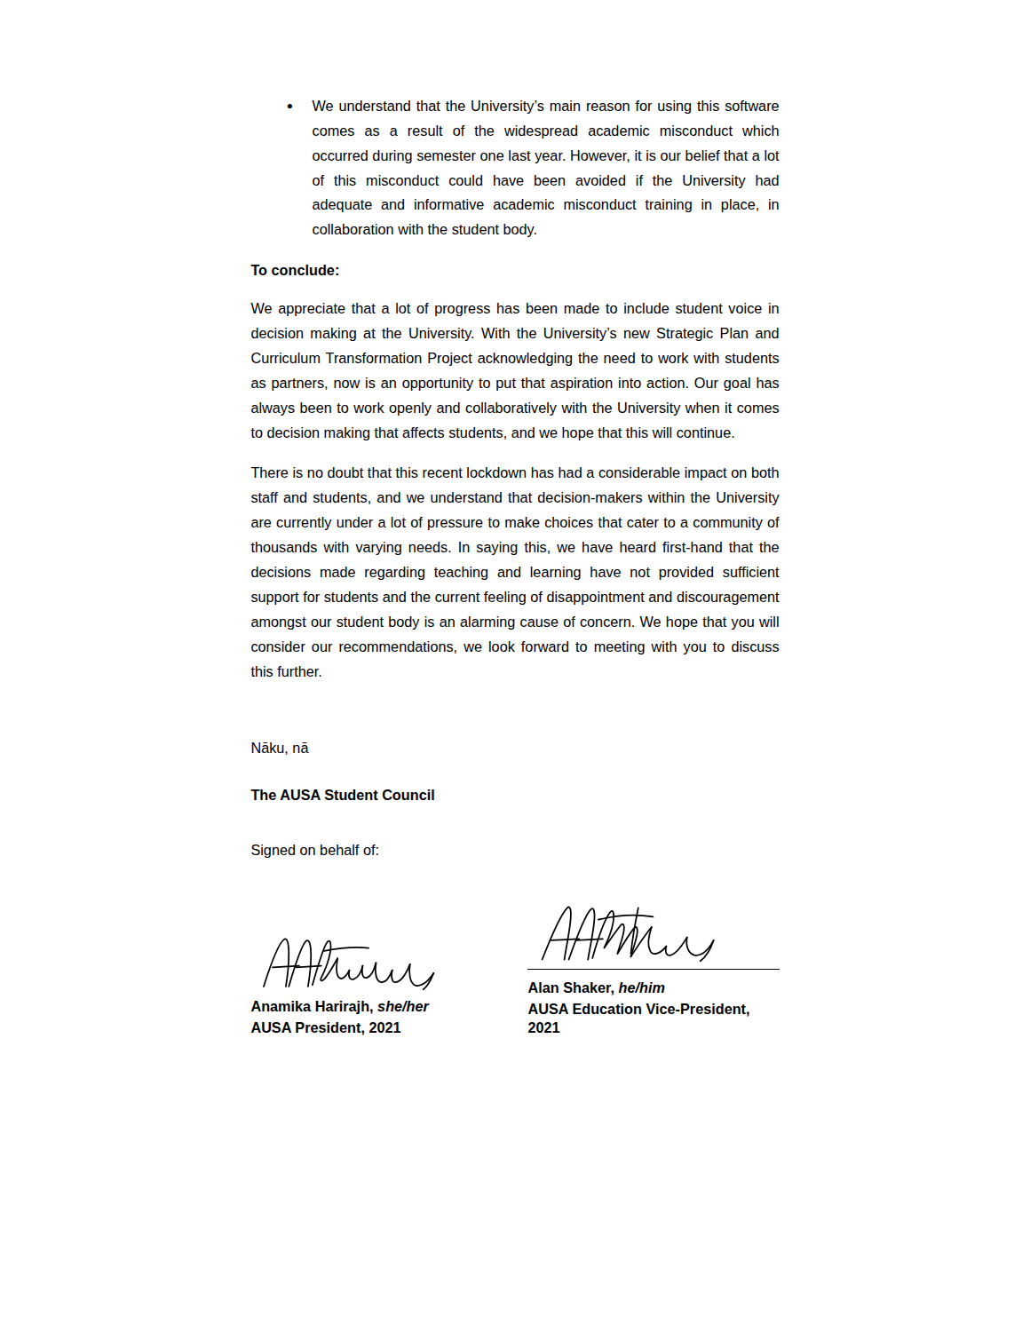We understand that the University’s main reason for using this software comes as a result of the widespread academic misconduct which occurred during semester one last year. However, it is our belief that a lot of this misconduct could have been avoided if the University had adequate and informative academic misconduct training in place, in collaboration with the student body.
To conclude:
We appreciate that a lot of progress has been made to include student voice in decision making at the University. With the University’s new Strategic Plan and Curriculum Transformation Project acknowledging the need to work with students as partners, now is an opportunity to put that aspiration into action. Our goal has always been to work openly and collaboratively with the University when it comes to decision making that affects students, and we hope that this will continue.
There is no doubt that this recent lockdown has had a considerable impact on both staff and students, and we understand that decision-makers within the University are currently under a lot of pressure to make choices that cater to a community of thousands with varying needs. In saying this, we have heard first-hand that the decisions made regarding teaching and learning have not provided sufficient support for students and the current feeling of disappointment and discouragement amongst our student body is an alarming cause of concern. We hope that you will consider our recommendations, we look forward to meeting with you to discuss this further.
Nāku, nā
The AUSA Student Council
Signed on behalf of:
| Anamika Harirajh, she/her AUSA President, 2021 | Alan Shaker, he/him AUSA Education Vice-President, 2021 |